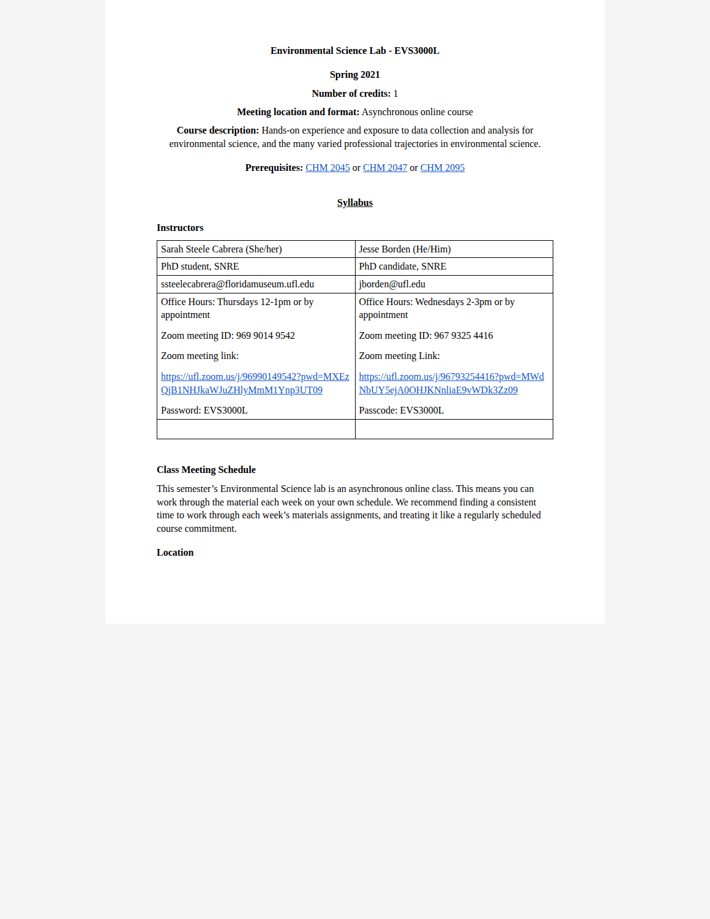Environmental Science Lab - EVS3000L
Spring 2021
Number of credits: 1
Meeting location and format: Asynchronous online course
Course description: Hands-on experience and exposure to data collection and analysis for environmental science, and the many varied professional trajectories in environmental science.
Prerequisites: CHM 2045 or CHM 2047 or CHM 2095
Syllabus
Instructors
| Sarah Steele Cabrera (She/her) | Jesse Borden (He/Him) |
| PhD student, SNRE | PhD candidate, SNRE |
| ssteelecabrera@floridamuseum.ufl.edu | jborden@ufl.edu |
| Office Hours: Thursdays 12-1pm or by appointment Zoom meeting ID: 969 9014 9542 Zoom meeting link: https://ufl.zoom.us/j/96990149542?pwd=MXEzQjB1NHJkaWJuZHlyMmM1Ynp3UT09 Password: EVS3000L | Office Hours: Wednesdays 2-3pm or by appointment Zoom meeting ID: 967 9325 4416 Zoom meeting Link: https://ufl.zoom.us/j/96793254416?pwd=MWdNbUY5ejA0OHJKNnliaE9vWDk3Zz09 Passcode: EVS3000L |
Class Meeting Schedule
This semester’s Environmental Science lab is an asynchronous online class. This means you can work through the material each week on your own schedule. We recommend finding a consistent time to work through each week’s materials assignments, and treating it like a regularly scheduled course commitment.
Location